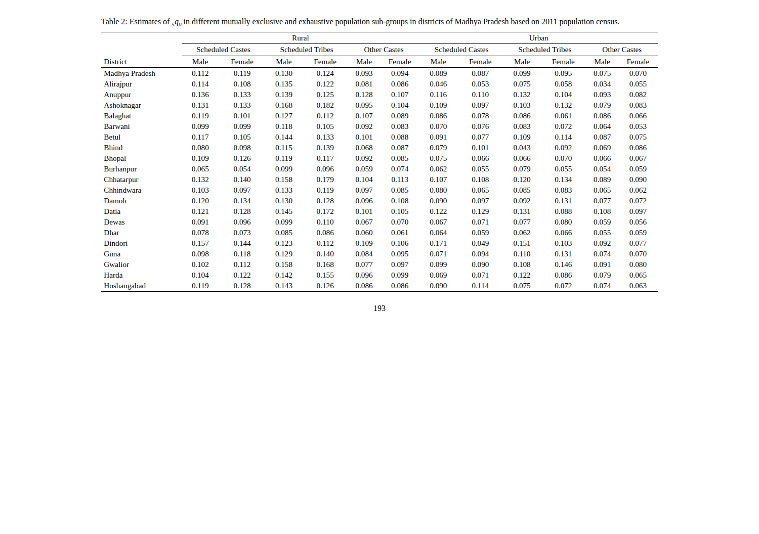Table 2: Estimates of 5q0 in different mutually exclusive and exhaustive population sub-groups in districts of Madhya Pradesh based on 2011 population census.
| District | Rural | Urban |
| --- | --- | --- |
| Scheduled Castes | Scheduled Tribes | Other Castes | Scheduled Castes | Scheduled Tribes | Other Castes |
| Male | Female | Male | Female | Male | Female | Male | Female | Male | Female | Male | Female |
| Madhya Pradesh | 0.112 | 0.119 | 0.130 | 0.124 | 0.093 | 0.094 | 0.089 | 0.087 | 0.099 | 0.095 | 0.075 | 0.070 |
| Alirajpur | 0.114 | 0.108 | 0.135 | 0.122 | 0.081 | 0.086 | 0.046 | 0.053 | 0.075 | 0.058 | 0.034 | 0.055 |
| Anuppur | 0.136 | 0.133 | 0.139 | 0.125 | 0.128 | 0.107 | 0.116 | 0.110 | 0.132 | 0.104 | 0.093 | 0.082 |
| Ashoknagar | 0.131 | 0.133 | 0.168 | 0.182 | 0.095 | 0.104 | 0.109 | 0.097 | 0.103 | 0.132 | 0.079 | 0.083 |
| Balaghat | 0.119 | 0.101 | 0.127 | 0.112 | 0.107 | 0.089 | 0.086 | 0.078 | 0.086 | 0.061 | 0.086 | 0.066 |
| Barwani | 0.099 | 0.099 | 0.118 | 0.105 | 0.092 | 0.083 | 0.070 | 0.076 | 0.083 | 0.072 | 0.064 | 0.053 |
| Betul | 0.117 | 0.105 | 0.144 | 0.133 | 0.101 | 0.088 | 0.091 | 0.077 | 0.109 | 0.114 | 0.087 | 0.075 |
| Bhind | 0.080 | 0.098 | 0.115 | 0.139 | 0.068 | 0.087 | 0.079 | 0.101 | 0.043 | 0.092 | 0.069 | 0.086 |
| Bhopal | 0.109 | 0.126 | 0.119 | 0.117 | 0.092 | 0.085 | 0.075 | 0.066 | 0.066 | 0.070 | 0.066 | 0.067 |
| Burhanpur | 0.065 | 0.054 | 0.099 | 0.096 | 0.059 | 0.074 | 0.062 | 0.055 | 0.079 | 0.055 | 0.054 | 0.059 |
| Chhatarpur | 0.132 | 0.140 | 0.158 | 0.179 | 0.104 | 0.113 | 0.107 | 0.108 | 0.120 | 0.134 | 0.089 | 0.090 |
| Chhindwara | 0.103 | 0.097 | 0.133 | 0.119 | 0.097 | 0.085 | 0.080 | 0.065 | 0.085 | 0.083 | 0.065 | 0.062 |
| Damoh | 0.120 | 0.134 | 0.130 | 0.128 | 0.096 | 0.108 | 0.090 | 0.097 | 0.092 | 0.131 | 0.077 | 0.072 |
| Datia | 0.121 | 0.128 | 0.145 | 0.172 | 0.101 | 0.105 | 0.122 | 0.129 | 0.131 | 0.088 | 0.108 | 0.097 |
| Dewas | 0.091 | 0.096 | 0.099 | 0.110 | 0.067 | 0.070 | 0.067 | 0.071 | 0.077 | 0.080 | 0.059 | 0.056 |
| Dhar | 0.078 | 0.073 | 0.085 | 0.086 | 0.060 | 0.061 | 0.064 | 0.059 | 0.062 | 0.066 | 0.055 | 0.059 |
| Dindori | 0.157 | 0.144 | 0.123 | 0.112 | 0.109 | 0.106 | 0.171 | 0.049 | 0.151 | 0.103 | 0.092 | 0.077 |
| Guna | 0.098 | 0.118 | 0.129 | 0.140 | 0.084 | 0.095 | 0.071 | 0.094 | 0.110 | 0.131 | 0.074 | 0.070 |
| Gwalior | 0.102 | 0.112 | 0.158 | 0.168 | 0.077 | 0.097 | 0.099 | 0.090 | 0.108 | 0.146 | 0.091 | 0.080 |
| Harda | 0.104 | 0.122 | 0.142 | 0.155 | 0.096 | 0.099 | 0.069 | 0.071 | 0.122 | 0.086 | 0.079 | 0.065 |
| Hoshangabad | 0.119 | 0.128 | 0.143 | 0.126 | 0.086 | 0.086 | 0.090 | 0.114 | 0.075 | 0.072 | 0.074 | 0.063 |
193